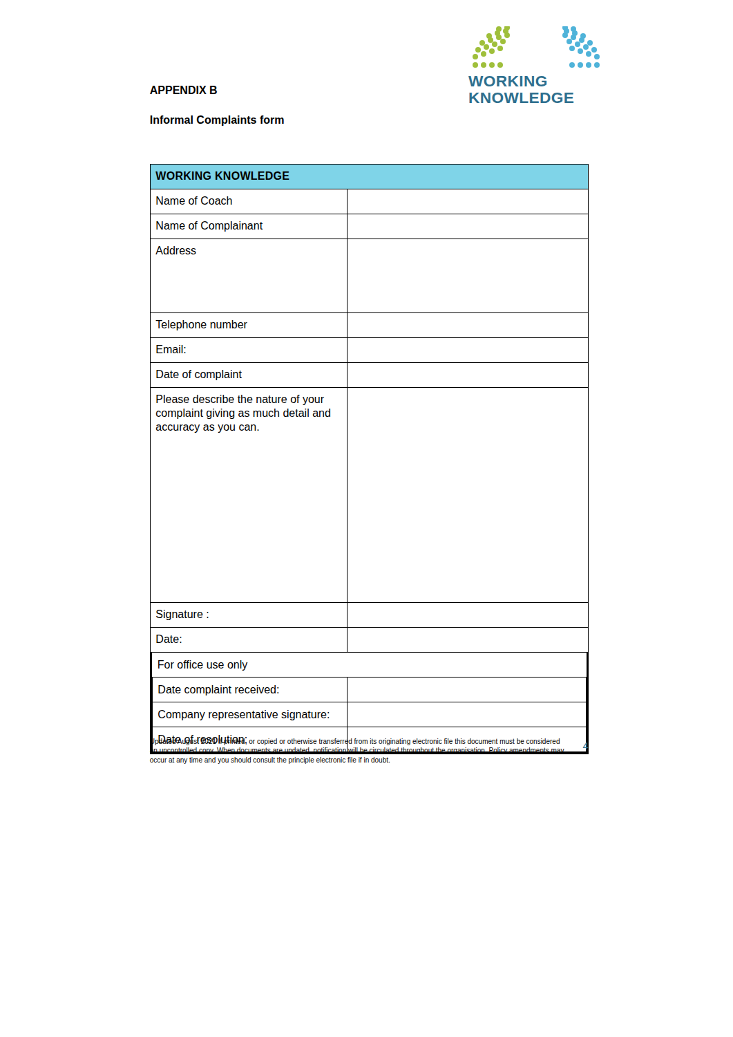WORKINGKNOWLEDGE
APPENDIX B
Informal Complaints form
| WORKING KNOWLEDGE |
| Name of Coach | |
| Name of Complainant | |
| Address | |
| Telephone number | |
| Email: | |
| Date of complaint | |
| Please describe the nature of your complaint giving as much detail and accuracy as you can. | |
| Signature : | |
| Date: | |
| For office use only |
| Date complaint received: | |
| Company representative signature: | |
| Date of resolution: | |
Updated August 2021 If printed, or copied or otherwise transferred from its originating electronic file this document must be considered an uncontrolled copy. When documents are updated, notification will be circulated throughout the organisation. Policy amendments may occur at any time and you should consult the principle electronic file if in doubt.
4